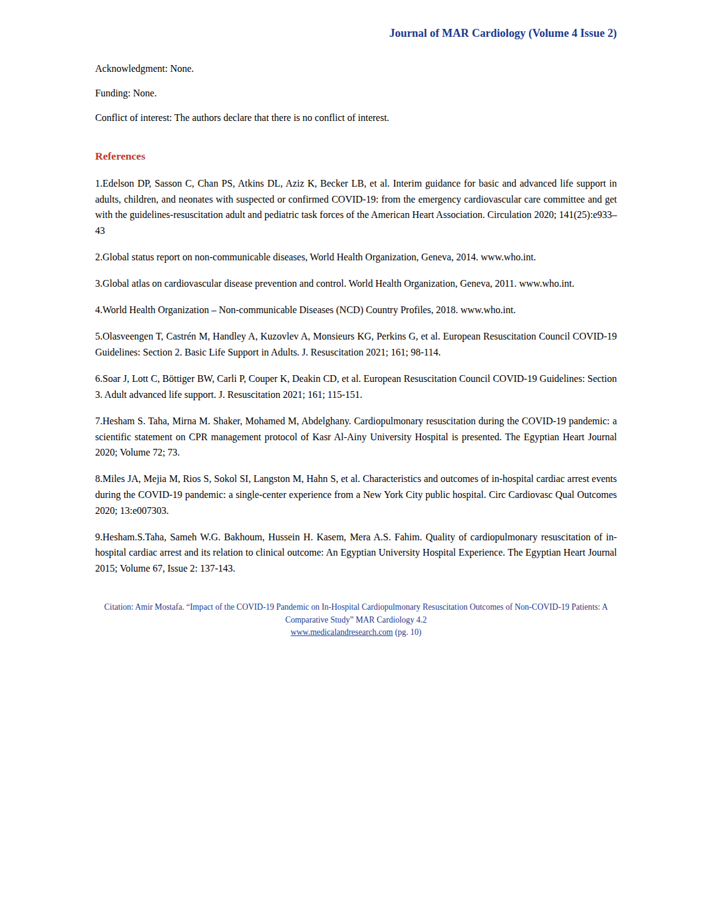Journal of MAR Cardiology (Volume 4 Issue 2)
Acknowledgment: None.
Funding: None.
Conflict of interest: The authors declare that there is no conflict of interest.
References
Edelson DP, Sasson C, Chan PS, Atkins DL, Aziz K, Becker LB, et al. Interim guidance for basic and advanced life support in adults, children, and neonates with suspected or confirmed COVID-19: from the emergency cardiovascular care committee and get with the guidelines-resuscitation adult and pediatric task forces of the American Heart Association. Circulation 2020; 141(25):e933–43
Global status report on non-communicable diseases, World Health Organization, Geneva, 2014. www.who.int.
Global atlas on cardiovascular disease prevention and control. World Health Organization, Geneva, 2011. www.who.int.
World Health Organization – Non-communicable Diseases (NCD) Country Profiles, 2018. www.who.int.
Olasveengen T, Castrén M, Handley A, Kuzovlev A, Monsieurs KG, Perkins G, et al. European Resuscitation Council COVID-19 Guidelines: Section 2. Basic Life Support in Adults. J. Resuscitation 2021; 161; 98-114.
Soar J, Lott C, Böttiger BW, Carli P, Couper K, Deakin CD, et al. European Resuscitation Council COVID-19 Guidelines: Section 3. Adult advanced life support. J. Resuscitation 2021; 161; 115-151.
Hesham S. Taha, Mirna M. Shaker, Mohamed M, Abdelghany. Cardiopulmonary resuscitation during the COVID-19 pandemic: a scientific statement on CPR management protocol of Kasr Al-Ainy University Hospital is presented. The Egyptian Heart Journal 2020; Volume 72; 73.
Miles JA, Mejia M, Rios S, Sokol SI, Langston M, Hahn S, et al. Characteristics and outcomes of in-hospital cardiac arrest events during the COVID-19 pandemic: a single-center experience from a New York City public hospital. Circ Cardiovasc Qual Outcomes 2020; 13:e007303.
Hesham.S.Taha, Sameh W.G. Bakhoum, Hussein H. Kasem, Mera A.S. Fahim. Quality of cardiopulmonary resuscitation of in-hospital cardiac arrest and its relation to clinical outcome: An Egyptian University Hospital Experience. The Egyptian Heart Journal 2015; Volume 67, Issue 2: 137-143.
Citation: Amir Mostafa. “Impact of the COVID-19 Pandemic on In-Hospital Cardiopulmonary Resuscitation Outcomes of Non-COVID-19 Patients: A Comparative Study” MAR Cardiology 4.2
www.medicalandresearch.com (pg. 10)